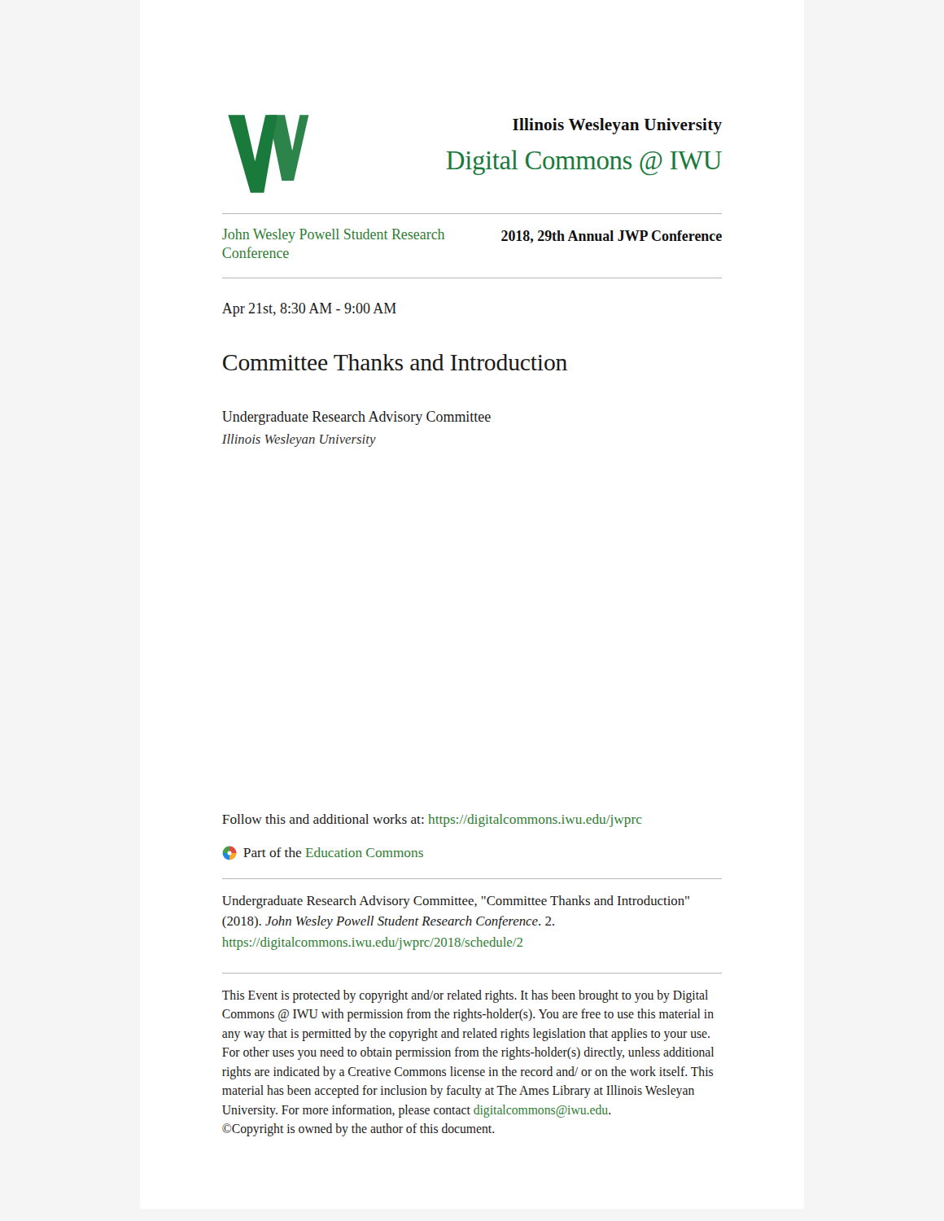Illinois Wesleyan University
Digital Commons @ IWU
John Wesley Powell Student Research Conference
2018, 29th Annual JWP Conference
Apr 21st, 8:30 AM - 9:00 AM
Committee Thanks and Introduction
Undergraduate Research Advisory Committee
Illinois Wesleyan University
Follow this and additional works at: https://digitalcommons.iwu.edu/jwprc
Part of the Education Commons
Undergraduate Research Advisory Committee, "Committee Thanks and Introduction" (2018). John Wesley Powell Student Research Conference. 2.
https://digitalcommons.iwu.edu/jwprc/2018/schedule/2
This Event is protected by copyright and/or related rights. It has been brought to you by Digital Commons @ IWU with permission from the rights-holder(s). You are free to use this material in any way that is permitted by the copyright and related rights legislation that applies to your use. For other uses you need to obtain permission from the rights-holder(s) directly, unless additional rights are indicated by a Creative Commons license in the record and/ or on the work itself. This material has been accepted for inclusion by faculty at The Ames Library at Illinois Wesleyan University. For more information, please contact digitalcommons@iwu.edu.
©Copyright is owned by the author of this document.